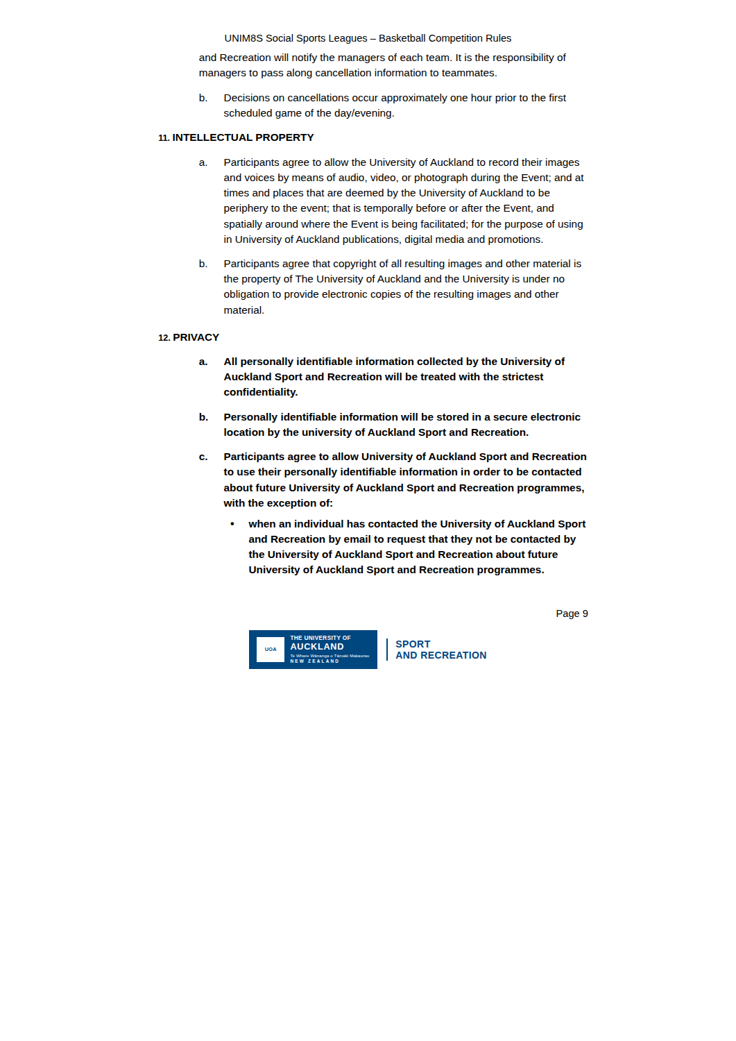UNIM8S Social Sports Leagues – Basketball Competition Rules
and Recreation will notify the managers of each team. It is the responsibility of managers to pass along cancellation information to teammates.
Decisions on cancellations occur approximately one hour prior to the first scheduled game of the day/evening.
Intellectual Property
Participants agree to allow the University of Auckland to record their images and voices by means of audio, video, or photograph during the Event; and at times and places that are deemed by the University of Auckland to be periphery to the event; that is temporally before or after the Event, and spatially around where the Event is being facilitated; for the purpose of using in University of Auckland publications, digital media and promotions.
Participants agree that copyright of all resulting images and other material is the property of The University of Auckland and the University is under no obligation to provide electronic copies of the resulting images and other material.
Privacy
All personally identifiable information collected by the University of Auckland Sport and Recreation will be treated with the strictest confidentiality.
Personally identifiable information will be stored in a secure electronic location by the university of Auckland Sport and Recreation.
Participants agree to allow University of Auckland Sport and Recreation to use their personally identifiable information in order to be contacted about future University of Auckland Sport and Recreation programmes, with the exception of:
when an individual has contacted the University of Auckland Sport and Recreation by email to request that they not be contacted by the University of Auckland Sport and Recreation about future University of Auckland Sport and Recreation programmes.
Page 9
UOA
The University of Auckland Te Whare Wānanga o Tāmaki Makaurau New Zealand
Sport
and Recreation